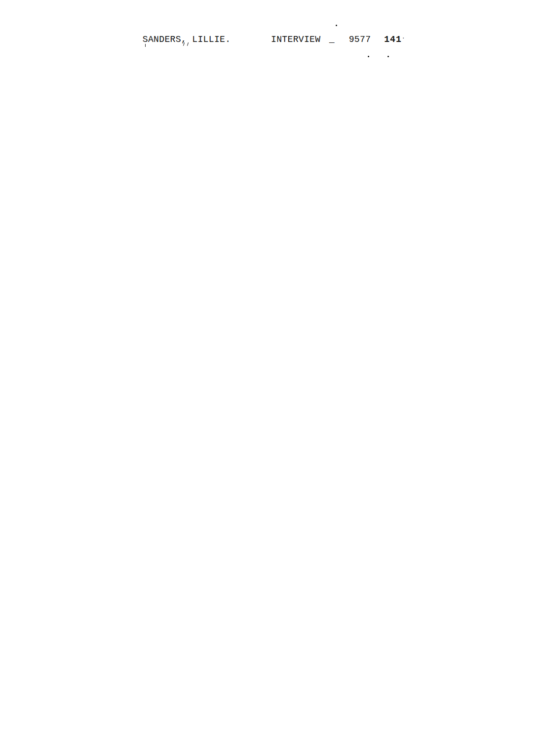SANDERS, LILLIE. INTERVIEW_9577141.